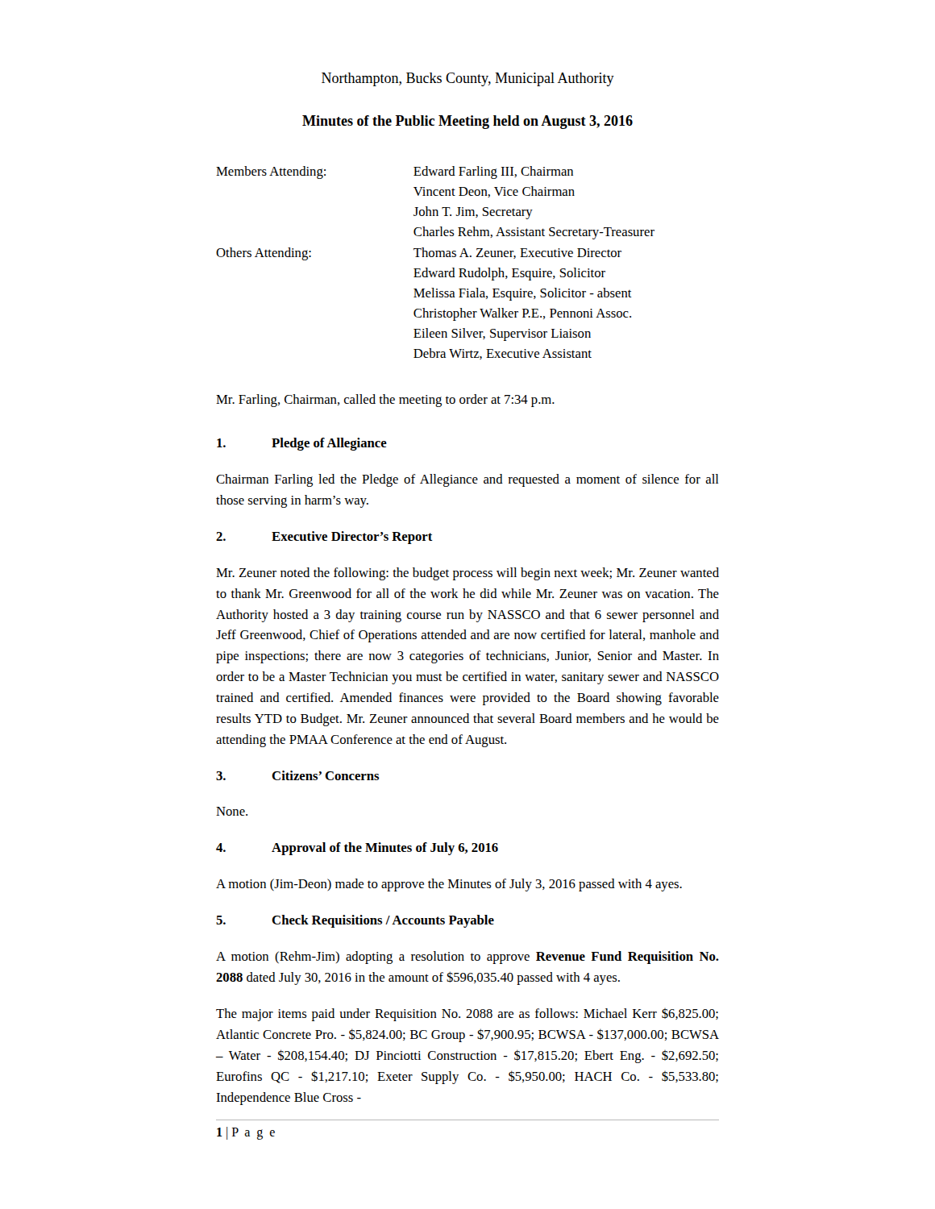Northampton, Bucks County, Municipal Authority
Minutes of the Public Meeting held on August 3, 2016
| Members Attending: | Edward Farling III, Chairman |
| | Vincent Deon, Vice Chairman |
| | John T. Jim, Secretary |
| | Charles Rehm, Assistant Secretary-Treasurer |
| Others Attending: | Thomas A. Zeuner, Executive Director |
| | Edward Rudolph, Esquire, Solicitor |
| | Melissa Fiala, Esquire, Solicitor - absent |
| | Christopher Walker P.E., Pennoni Assoc. |
| | Eileen Silver, Supervisor Liaison |
| | Debra Wirtz, Executive Assistant |
Mr. Farling, Chairman, called the meeting to order at 7:34 p.m.
1. Pledge of Allegiance
Chairman Farling led the Pledge of Allegiance and requested a moment of silence for all those serving in harm’s way.
2. Executive Director’s Report
Mr. Zeuner noted the following: the budget process will begin next week; Mr. Zeuner wanted to thank Mr. Greenwood for all of the work he did while Mr. Zeuner was on vacation. The Authority hosted a 3 day training course run by NASSCO and that 6 sewer personnel and Jeff Greenwood, Chief of Operations attended and are now certified for lateral, manhole and pipe inspections; there are now 3 categories of technicians, Junior, Senior and Master. In order to be a Master Technician you must be certified in water, sanitary sewer and NASSCO trained and certified. Amended finances were provided to the Board showing favorable results YTD to Budget. Mr. Zeuner announced that several Board members and he would be attending the PMAA Conference at the end of August.
3. Citizens’ Concerns
None.
4. Approval of the Minutes of July 6, 2016
A motion (Jim-Deon) made to approve the Minutes of July 3, 2016 passed with 4 ayes.
5. Check Requisitions / Accounts Payable
A motion (Rehm-Jim) adopting a resolution to approve Revenue Fund Requisition No. 2088 dated July 30, 2016 in the amount of $596,035.40 passed with 4 ayes.
The major items paid under Requisition No. 2088 are as follows: Michael Kerr $6,825.00; Atlantic Concrete Pro. - $5,824.00; BC Group - $7,900.95; BCWSA - $137,000.00; BCWSA – Water - $208,154.40; DJ Pinciotti Construction - $17,815.20; Ebert Eng. - $2,692.50; Eurofins QC - $1,217.10; Exeter Supply Co. - $5,950.00; HACH Co. - $5,533.80; Independence Blue Cross -
1 | P a g e